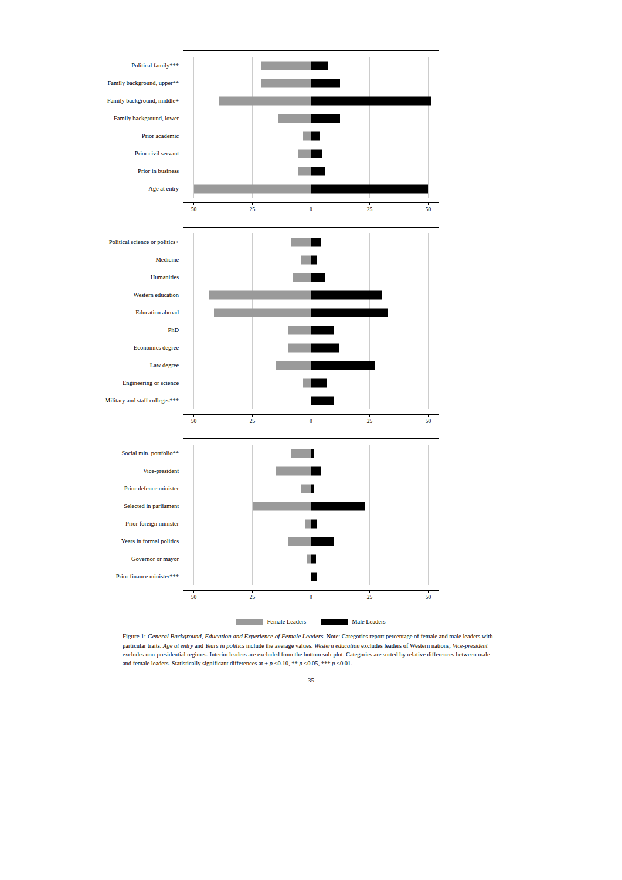Political family***
Family background, upper**
Family background, middle+
Family background, lower
Prior academic
Prior civil servant
Prior in business
Age at entry
50
25
0
25
50
Political science or politics+
Medicine
Humanities
Western education
Education abroad
PhD
Economics degree
Law degree
Engineering or science
Military and staff colleges***
50
25
0
25
50
Social min. portfolio**
Vice-president
Prior defence minister
Selected in parliament
Prior foreign minister
Years in formal politics
Governor or mayor
Prior finance minister***
50
25
0
25
50
Female Leaders Male Leaders
Figure 1: General Background, Education and Experience of Female Leaders. Note: Categories report percentage of female and male leaders with particular traits. Age at entry and Years in politics include the average values. Western education excludes leaders of Western nations; Vice-president excludes non-presidential regimes. Interim leaders are excluded from the bottom sub-plot. Categories are sorted by relative differences between male and female leaders. Statistically significant differences at + p <0.10, ** p <0.05, *** p <0.01.
35